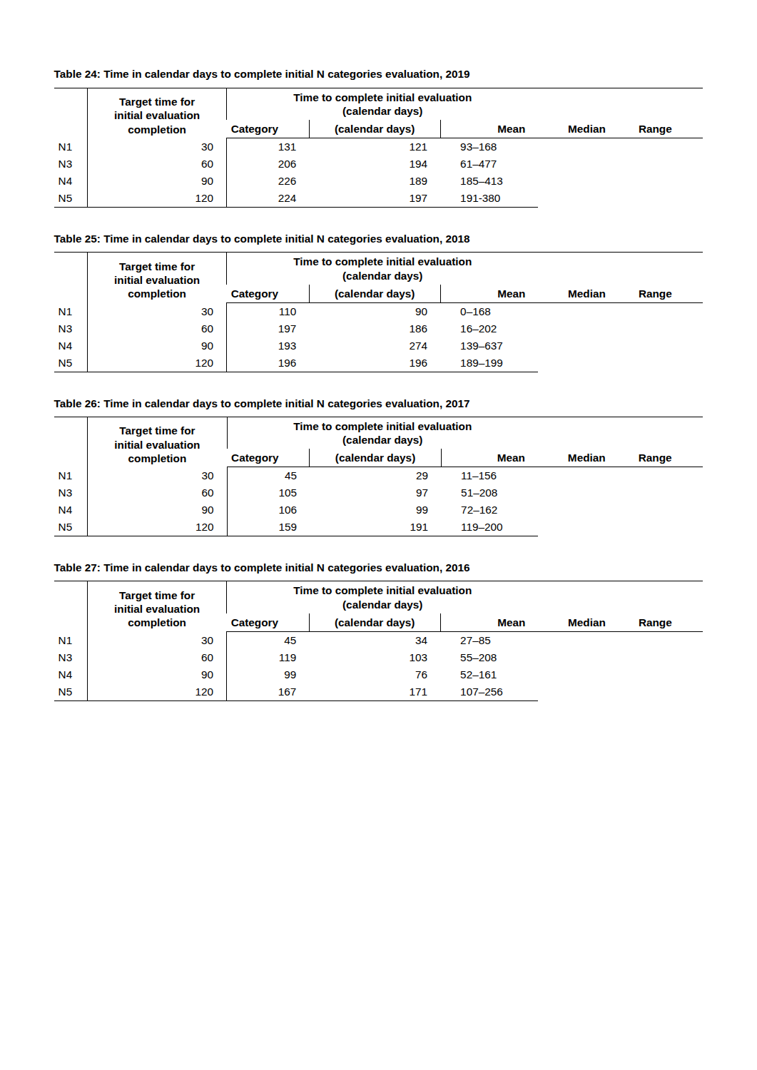Table 24: Time in calendar days to complete initial N categories evaluation, 2019
| | Target time for initial evaluation completion | Time to complete initial evaluation (calendar days) |
| --- | --- | --- |
| Category | (calendar days) | Mean | Median | Range |
| N1 | 30 | 131 | 121 | 93–168 |
| N3 | 60 | 206 | 194 | 61–477 |
| N4 | 90 | 226 | 189 | 185–413 |
| N5 | 120 | 224 | 197 | 191-380 |
Table 25: Time in calendar days to complete initial N categories evaluation, 2018
| | Target time for initial evaluation completion | Time to complete initial evaluation (calendar days) |
| --- | --- | --- |
| Category | (calendar days) | Mean | Median | Range |
| N1 | 30 | 110 | 90 | 0–168 |
| N3 | 60 | 197 | 186 | 16–202 |
| N4 | 90 | 193 | 274 | 139–637 |
| N5 | 120 | 196 | 196 | 189–199 |
Table 26: Time in calendar days to complete initial N categories evaluation, 2017
| | Target time for initial evaluation completion | Time to complete initial evaluation (calendar days) |
| --- | --- | --- |
| Category | (calendar days) | Mean | Median | Range |
| N1 | 30 | 45 | 29 | 11–156 |
| N3 | 60 | 105 | 97 | 51–208 |
| N4 | 90 | 106 | 99 | 72–162 |
| N5 | 120 | 159 | 191 | 119–200 |
Table 27: Time in calendar days to complete initial N categories evaluation, 2016
| | Target time for initial evaluation completion | Time to complete initial evaluation (calendar days) |
| --- | --- | --- |
| Category | (calendar days) | Mean | Median | Range |
| N1 | 30 | 45 | 34 | 27–85 |
| N3 | 60 | 119 | 103 | 55–208 |
| N4 | 90 | 99 | 76 | 52–161 |
| N5 | 120 | 167 | 171 | 107–256 |